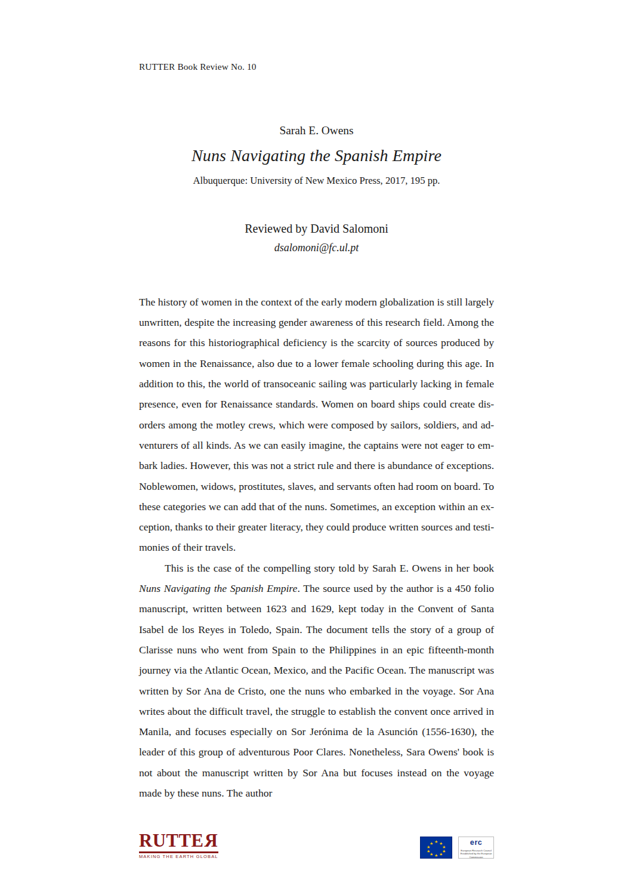RUTTER Book Review No. 10
Sarah E. Owens
Nuns Navigating the Spanish Empire
Albuquerque: University of New Mexico Press, 2017, 195 pp.
Reviewed by David Salomoni
dsalomoni@fc.ul.pt
The history of women in the context of the early modern globalization is still largely unwritten, despite the increasing gender awareness of this research field. Among the reasons for this historiographical deficiency is the scarcity of sources produced by women in the Renaissance, also due to a lower female schooling during this age. In addition to this, the world of transoceanic sailing was particularly lacking in female presence, even for Renaissance standards. Women on board ships could create disorders among the motley crews, which were composed by sailors, soldiers, and adventurers of all kinds. As we can easily imagine, the captains were not eager to embark ladies. However, this was not a strict rule and there is abundance of exceptions. Noblewomen, widows, prostitutes, slaves, and servants often had room on board. To these categories we can add that of the nuns. Sometimes, an exception within an exception, thanks to their greater literacy, they could produce written sources and testimonies of their travels.
This is the case of the compelling story told by Sarah E. Owens in her book Nuns Navigating the Spanish Empire. The source used by the author is a 450 folio manuscript, written between 1623 and 1629, kept today in the Convent of Santa Isabel de los Reyes in Toledo, Spain. The document tells the story of a group of Clarisse nuns who went from Spain to the Philippines in an epic fifteenth-month journey via the Atlantic Ocean, Mexico, and the Pacific Ocean. The manuscript was written by Sor Ana de Cristo, one the nuns who embarked in the voyage. Sor Ana writes about the difficult travel, the struggle to establish the convent once arrived in Manila, and focuses especially on Sor Jerónima de la Asunción (1556-1630), the leader of this group of adventurous Poor Clares. Nonetheless, Sara Owens' book is not about the manuscript written by Sor Ana but focuses instead on the voyage made by these nuns. The author
RUTTER
MAKING THE EARTH GLOBAL
★ ★ ★ ★ ★ ★ ★ ★ ★ ★
erc
European Research Council
Established by the European Commission